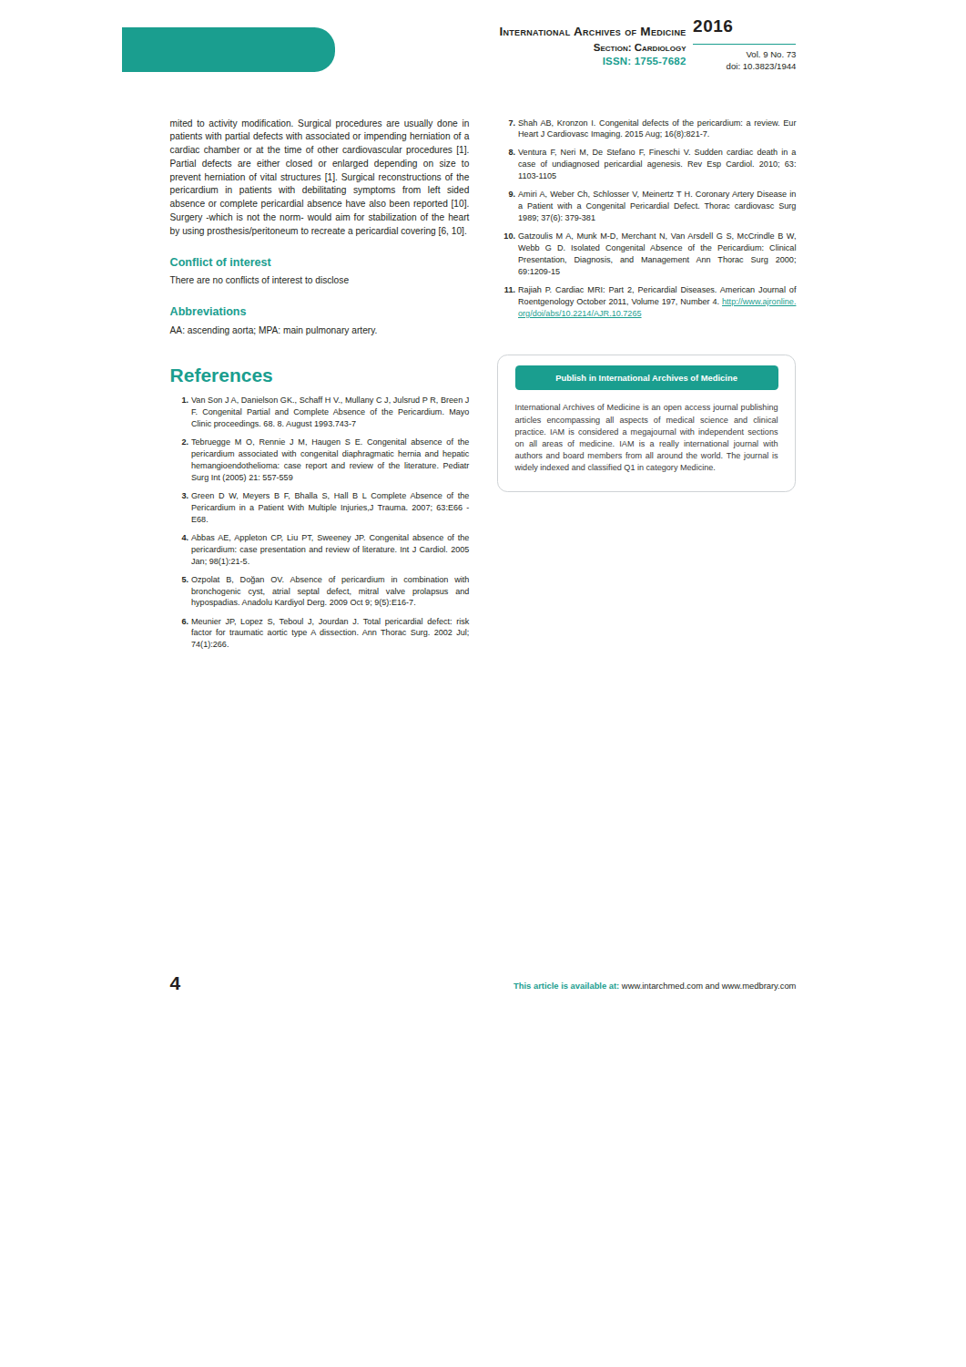International Archives of Medicine
Section: Cardiology
ISSN: 1755-7682
2016
Vol. 9 No. 73
doi: 10.3823/1944
mited to activity modification. Surgical procedures are usually done in patients with partial defects with associated or impending herniation of a cardiac chamber or at the time of other cardiovascular procedures [1]. Partial defects are either closed or enlarged depending on size to prevent herniation of vital structures [1]. Surgical reconstructions of the pericardium in patients with debilitating symptoms from left sided absence or complete pericardial absence have also been reported [10]. Surgery -which is not the norm- would aim for stabilization of the heart by using prosthesis/peritoneum to recreate a pericardial covering [6, 10].
Conflict of interest
There are no conflicts of interest to disclose
Abbreviations
AA: ascending aorta; MPA: main pulmonary artery.
References
Van Son J A, Danielson GK., Schaff H V., Mullany C J, Julsrud P R, Breen J F. Congenital Partial and Complete Absence of the Pericardium. Mayo Clinic proceedings. 68. 8. August 1993.743-7
Tebruegge M O, Rennie J M, Haugen S E. Congenital absence of the pericardium associated with congenital diaphragmatic hernia and hepatic hemangioendothelioma: case report and review of the literature. Pediatr Surg Int (2005) 21: 557-559
Green D W, Meyers B F, Bhalla S, Hall B L Complete Absence of the Pericardium in a Patient With Multiple Injuries,J Trauma. 2007; 63:E66 -E68.
Abbas AE, Appleton CP, Liu PT, Sweeney JP. Congenital absence of the pericardium: case presentation and review of literature. Int J Cardiol. 2005 Jan; 98(1):21-5.
Ozpolat B, Doğan OV. Absence of pericardium in combination with bronchogenic cyst, atrial septal defect, mitral valve prolapsus and hypospadias. Anadolu Kardiyol Derg. 2009 Oct 9; 9(5):E16-7.
Meunier JP, Lopez S, Teboul J, Jourdan J. Total pericardial defect: risk factor for traumatic aortic type A dissection. Ann Thorac Surg. 2002 Jul; 74(1):266.
Shah AB, Kronzon I. Congenital defects of the pericardium: a review. Eur Heart J Cardiovasc Imaging. 2015 Aug; 16(8):821-7.
Ventura F, Neri M, De Stefano F, Fineschi V. Sudden cardiac death in a case of undiagnosed pericardial agenesis. Rev Esp Cardiol. 2010; 63: 1103-1105
Amiri A, Weber Ch, Schlosser V, Meinertz T H. Coronary Artery Disease in a Patient with a Congenital Pericardial Defect. Thorac cardiovasc Surg 1989; 37(6): 379-381
Gatzoulis M A, Munk M-D, Merchant N, Van Arsdell G S, McCrindle B W, Webb G D. Isolated Congenital Absence of the Pericardium: Clinical Presentation, Diagnosis, and Management Ann Thorac Surg 2000; 69:1209-15
Rajiah P. Cardiac MRI: Part 2, Pericardial Diseases. American Journal of Roentgenology October 2011, Volume 197, Number 4. http://www.ajronline.org/doi/abs/10.2214/AJR.10.7265
Publish in International Archives of Medicine
International Archives of Medicine is an open access journal publishing articles encompassing all aspects of medical science and clinical practice. IAM is considered a megajournal with independent sections on all areas of medicine. IAM is a really international journal with authors and board members from all around the world. The journal is widely indexed and classified Q1 in category Medicine.
4
This article is available at: www.intarchmed.com and www.medbrary.com